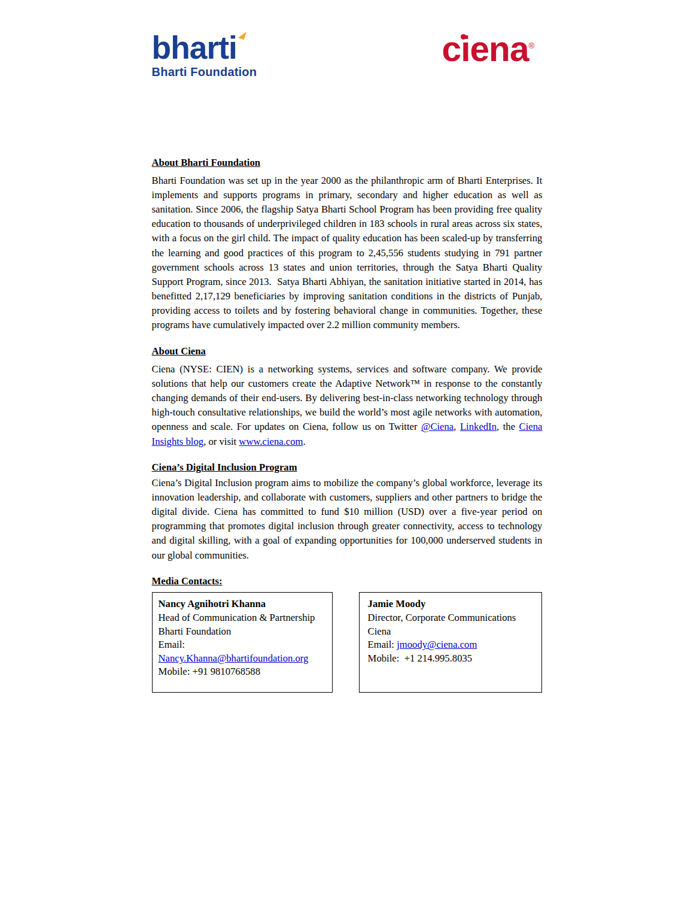bharti
Bharti Foundation
ciena®
About Bharti Foundation
Bharti Foundation was set up in the year 2000 as the philanthropic arm of Bharti Enterprises. It implements and supports programs in primary, secondary and higher education as well as sanitation. Since 2006, the flagship Satya Bharti School Program has been providing free quality education to thousands of underprivileged children in 183 schools in rural areas across six states, with a focus on the girl child. The impact of quality education has been scaled-up by transferring the learning and good practices of this program to 2,45,556 students studying in 791 partner government schools across 13 states and union territories, through the Satya Bharti Quality Support Program, since 2013. Satya Bharti Abhiyan, the sanitation initiative started in 2014, has benefitted 2,17,129 beneficiaries by improving sanitation conditions in the districts of Punjab, providing access to toilets and by fostering behavioral change in communities. Together, these programs have cumulatively impacted over 2.2 million community members.
About Ciena
Ciena (NYSE: CIEN) is a networking systems, services and software company. We provide solutions that help our customers create the Adaptive Network™ in response to the constantly changing demands of their end-users. By delivering best-in-class networking technology through high-touch consultative relationships, we build the world’s most agile networks with automation, openness and scale. For updates on Ciena, follow us on Twitter @Ciena, LinkedIn, the Ciena Insights blog, or visit www.ciena.com.
Ciena’s Digital Inclusion Program
Ciena’s Digital Inclusion program aims to mobilize the company’s global workforce, leverage its innovation leadership, and collaborate with customers, suppliers and other partners to bridge the digital divide. Ciena has committed to fund $10 million (USD) over a five-year period on programming that promotes digital inclusion through greater connectivity, access to technology and digital skilling, with a goal of expanding opportunities for 100,000 underserved students in our global communities.
Media Contacts:
Nancy Agnihotri Khanna Head of Communication & Partnership
Bharti Foundation
Email: Nancy.Khanna@bhartifoundation.org
Mobile: +91 9810768588
Jamie Moody Director, Corporate Communications
Ciena
Email: jmoody@ciena.com
Mobile: +1 214.995.8035